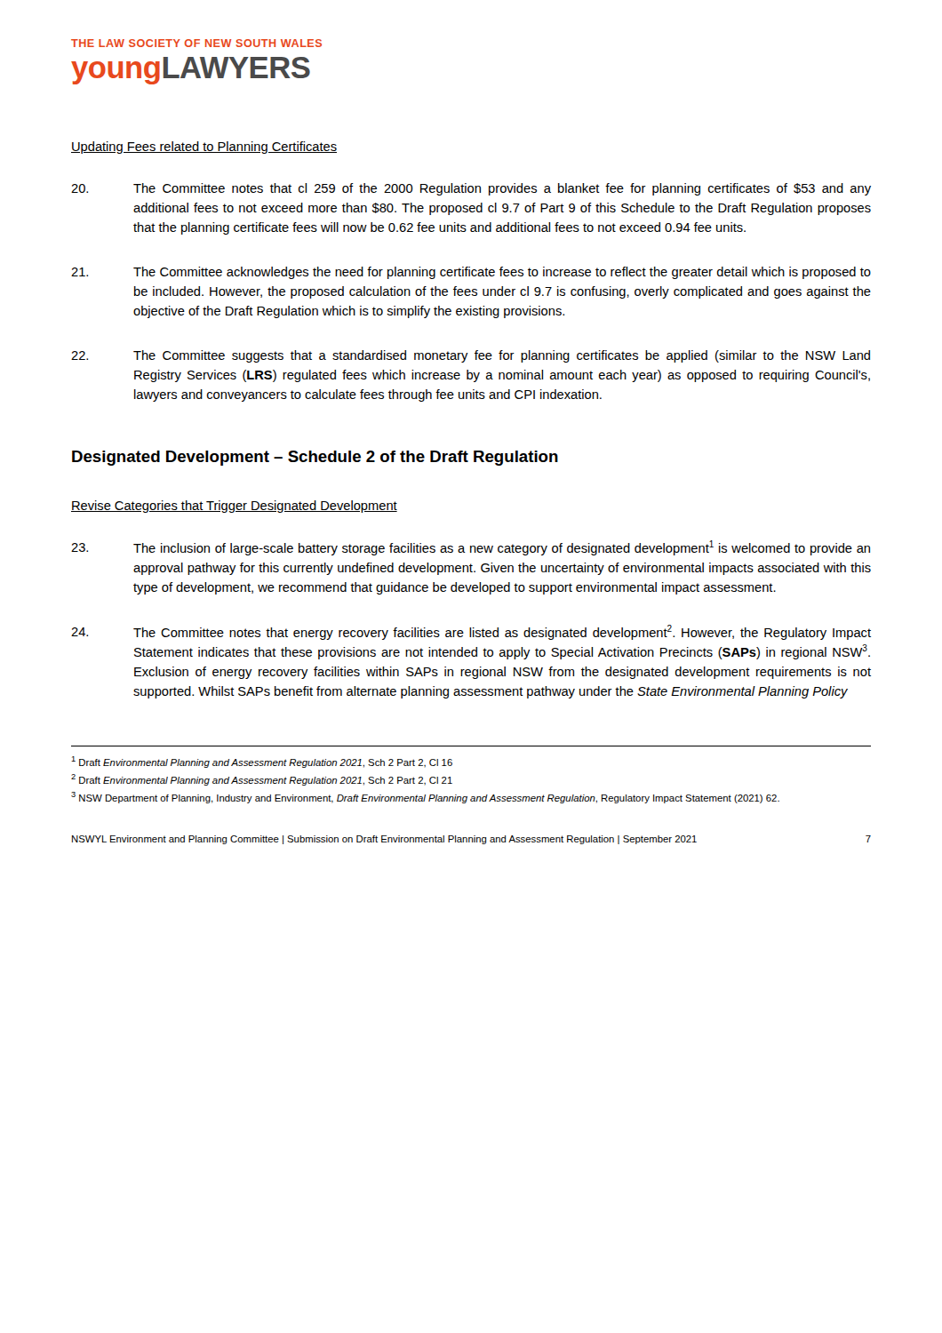THE LAW SOCIETY OF NEW SOUTH WALES
young LAWYERS
Updating Fees related to Planning Certificates
20.
The Committee notes that cl 259 of the 2000 Regulation provides a blanket fee for planning certificates of $53 and any additional fees to not exceed more than $80. The proposed cl 9.7 of Part 9 of this Schedule to the Draft Regulation proposes that the planning certificate fees will now be 0.62 fee units and additional fees to not exceed 0.94 fee units.
21.
The Committee acknowledges the need for planning certificate fees to increase to reflect the greater detail which is proposed to be included. However, the proposed calculation of the fees under cl 9.7 is confusing, overly complicated and goes against the objective of the Draft Regulation which is to simplify the existing provisions.
22.
The Committee suggests that a standardised monetary fee for planning certificates be applied (similar to the NSW Land Registry Services (LRS) regulated fees which increase by a nominal amount each year) as opposed to requiring Council's, lawyers and conveyancers to calculate fees through fee units and CPI indexation.
Designated Development – Schedule 2 of the Draft Regulation
Revise Categories that Trigger Designated Development
23.
The inclusion of large-scale battery storage facilities as a new category of designated development1 is welcomed to provide an approval pathway for this currently undefined development. Given the uncertainty of environmental impacts associated with this type of development, we recommend that guidance be developed to support environmental impact assessment.
24.
The Committee notes that energy recovery facilities are listed as designated development2. However, the Regulatory Impact Statement indicates that these provisions are not intended to apply to Special Activation Precincts (SAPs) in regional NSW3. Exclusion of energy recovery facilities within SAPs in regional NSW from the designated development requirements is not supported. Whilst SAPs benefit from alternate planning assessment pathway under the State Environmental Planning Policy
1 Draft Environmental Planning and Assessment Regulation 2021, Sch 2 Part 2, Cl 16
2 Draft Environmental Planning and Assessment Regulation 2021, Sch 2 Part 2, Cl 21
3 NSW Department of Planning, Industry and Environment, Draft Environmental Planning and Assessment Regulation, Regulatory Impact Statement (2021) 62.
NSWYL Environment and Planning Committee | Submission on Draft Environmental Planning and Assessment Regulation | September 2021
7